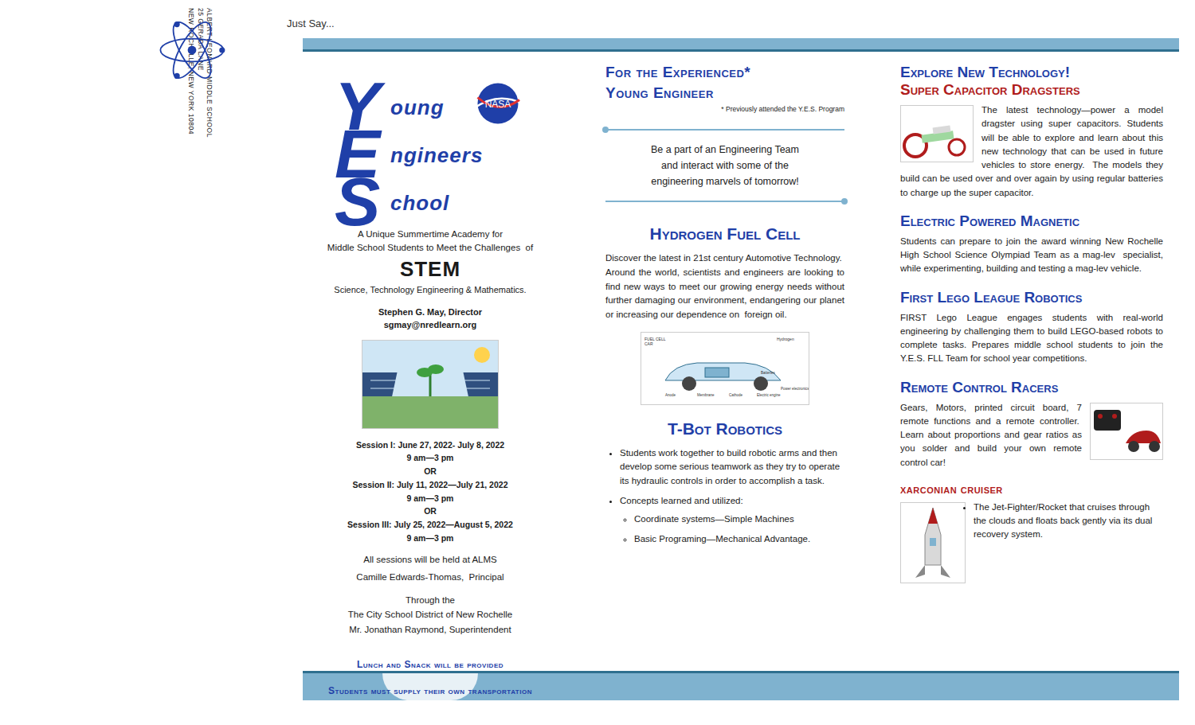Just Say...
ALBERT LEONARD MIDDLE SCHOOL
25 GERADA LANE
NEW ROCHELLE, NEW YORK 10804
NASA
Y
oung
E
ngineers
S
chool
A Unique Summertime Academy for
Middle School Students to Meet the Challenges of
STEM
Science, Technology Engineering & Mathematics.
Stephen G. May, Director
sgmay@nredlearn.org
Session I: June 27, 2022- July 8, 2022
9 am—3 pm
OR
Session II: July 11, 2022—July 21, 2022
9 am—3 pm
OR
Session III: July 25, 2022—August 5, 2022
9 am—3 pm
All sessions will be held at ALMS
Camille Edwards-Thomas, Principal
Through the
The City School District of New Rochelle
Mr. Jonathan Raymond, Superintendent
Lunch and Snack will be provided
Students must supply their own transportation
For the Experienced*
Young Engineer
* Previously attended the Y.E.S. Program
Be a part of an Engineering Team
and interact with some of the
engineering marvels of tomorrow!
Hydrogen Fuel Cell
Discover the latest in 21st century Automotive Technology. Around the world, scientists and engineers are looking to find new ways to meet our growing energy needs without further damaging our environment, endangering our planet or increasing our dependence on foreign oil.
FUEL CELL CAR Hydrogen Batteries Anode Membrane Cathode Electric engine Power electronics
T-Bot Robotics
Students work together to build robotic arms and then develop some serious teamwork as they try to operate its hydraulic controls in order to accomplish a task.
Concepts learned and utilized:
Coordinate systems—Simple Machines
Basic Programing—Mechanical Advantage.
Explore New Technology!
Super Capacitor Dragsters
The latest technology—power a model dragster using super capacitors. Students will be able to explore and learn about this new technology that can be used in future vehicles to store energy. The models they build can be used over and over again by using regular batteries to charge up the super capacitor.
Electric Powered Magnetic
Students can prepare to join the award winning New Rochelle High School Science Olympiad Team as a mag-lev specialist, while experimenting, building and testing a mag-lev vehicle.
First Lego League Robotics
FIRST Lego League engages students with real-world engineering by challenging them to build LEGO-based robots to complete tasks. Prepares middle school students to join the Y.E.S. FLL Team for school year competitions.
Remote Control Racers
Gears, Motors, printed circuit board, 7 remote functions and a remote controller. Learn about proportions and gear ratios as you solder and build your own remote control car!
xarconian cruiser
The Jet-Fighter/Rocket that cruises through the clouds and floats back gently via its dual recovery system.